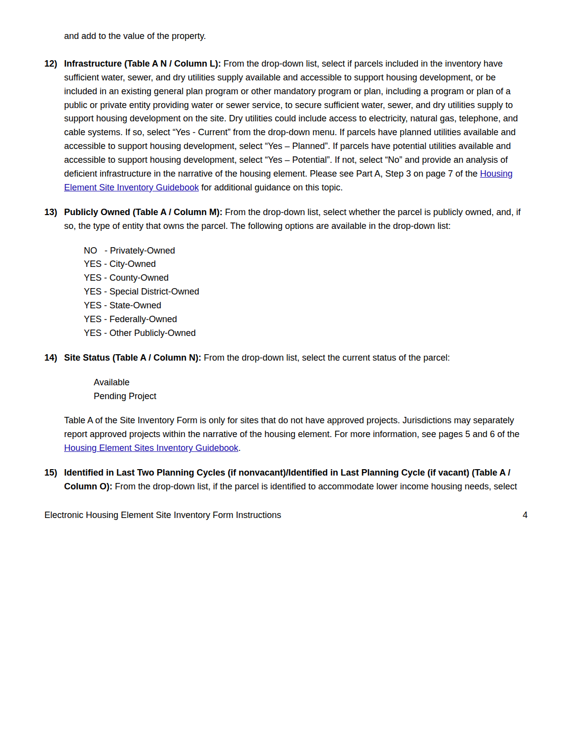and add to the value of the property.
12) Infrastructure (Table A N / Column L): From the drop-down list, select if parcels included in the inventory have sufficient water, sewer, and dry utilities supply available and accessible to support housing development, or be included in an existing general plan program or other mandatory program or plan, including a program or plan of a public or private entity providing water or sewer service, to secure sufficient water, sewer, and dry utilities supply to support housing development on the site. Dry utilities could include access to electricity, natural gas, telephone, and cable systems. If so, select “Yes - Current” from the drop-down menu. If parcels have planned utilities available and accessible to support housing development, select “Yes – Planned”. If parcels have potential utilities available and accessible to support housing development, select “Yes – Potential”. If not, select “No” and provide an analysis of deficient infrastructure in the narrative of the housing element. Please see Part A, Step 3 on page 7 of the Housing Element Site Inventory Guidebook for additional guidance on this topic.
13) Publicly Owned (Table A / Column M): From the drop-down list, select whether the parcel is publicly owned, and, if so, the type of entity that owns the parcel. The following options are available in the drop-down list:
NO - Privately-Owned
YES - City-Owned
YES - County-Owned
YES - Special District-Owned
YES - State-Owned
YES - Federally-Owned
YES - Other Publicly-Owned
14) Site Status (Table A / Column N): From the drop-down list, select the current status of the parcel:
Available
Pending Project
Table A of the Site Inventory Form is only for sites that do not have approved projects. Jurisdictions may separately report approved projects within the narrative of the housing element. For more information, see pages 5 and 6 of the Housing Element Sites Inventory Guidebook.
15) Identified in Last Two Planning Cycles (if nonvacant)/Identified in Last Planning Cycle (if vacant) (Table A / Column O): From the drop-down list, if the parcel is identified to accommodate lower income housing needs, select
Electronic Housing Element Site Inventory Form Instructions 4